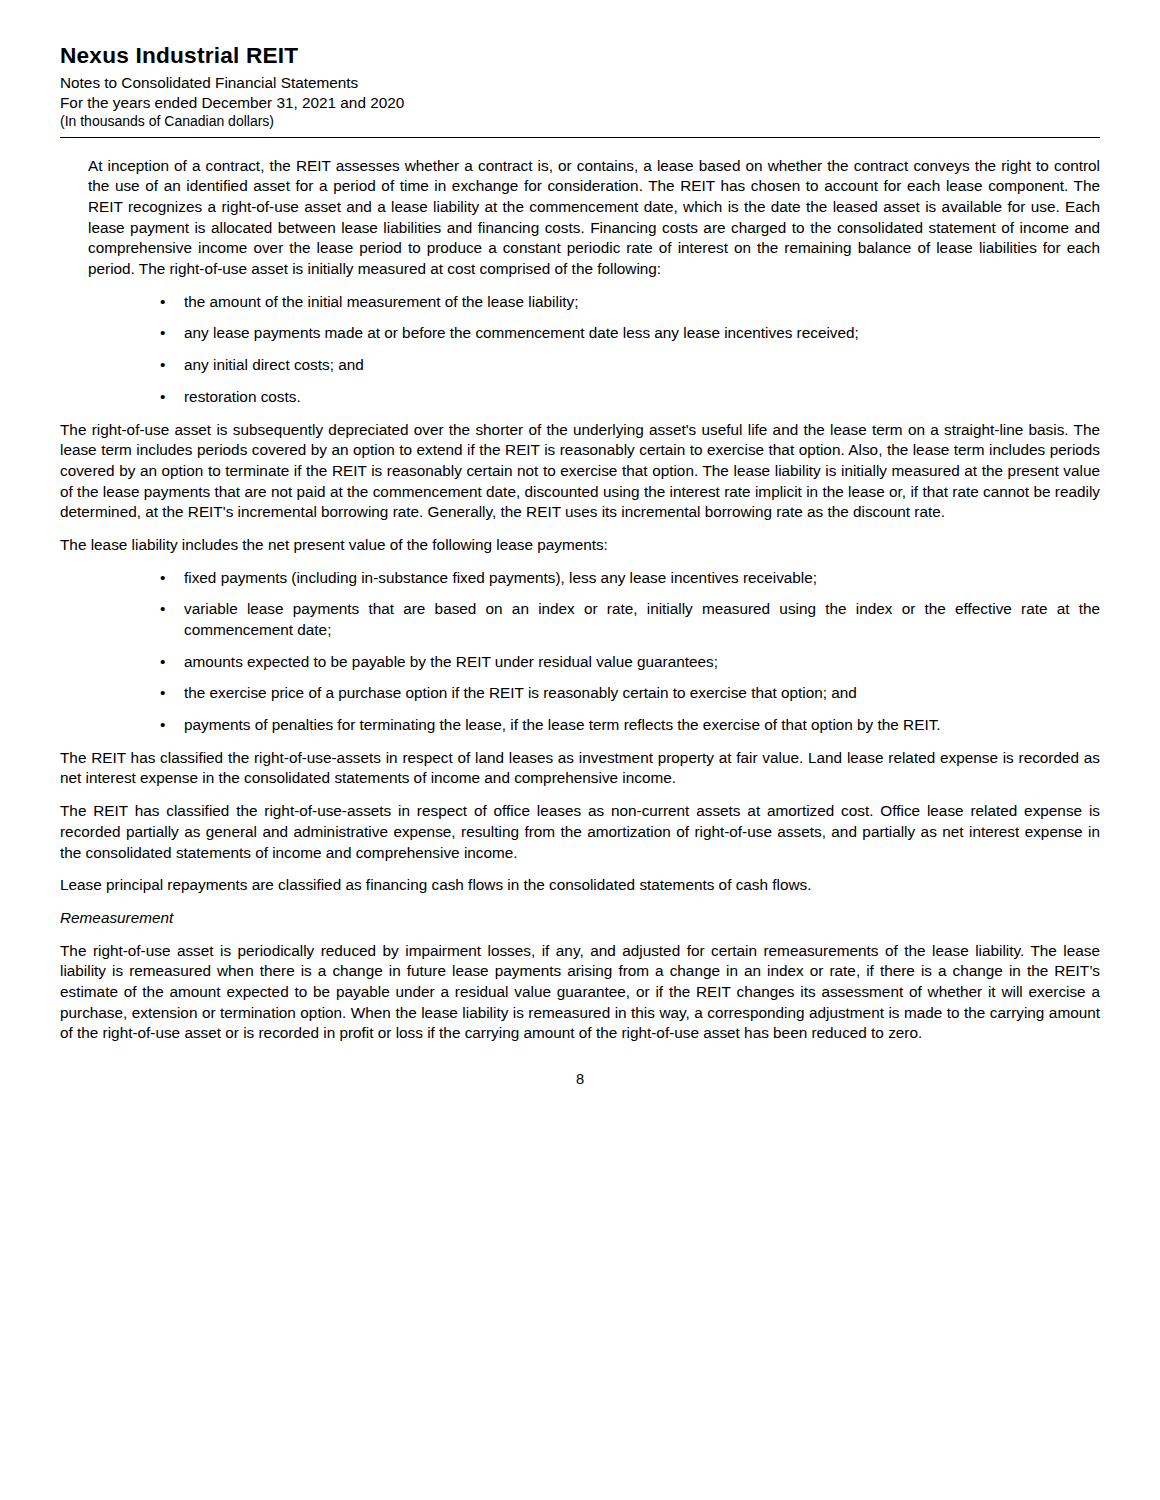Nexus Industrial REIT
Notes to Consolidated Financial Statements
For the years ended December 31, 2021 and 2020
(In thousands of Canadian dollars)
At inception of a contract, the REIT assesses whether a contract is, or contains, a lease based on whether the contract conveys the right to control the use of an identified asset for a period of time in exchange for consideration. The REIT has chosen to account for each lease component. The REIT recognizes a right-of-use asset and a lease liability at the commencement date, which is the date the leased asset is available for use. Each lease payment is allocated between lease liabilities and financing costs. Financing costs are charged to the consolidated statement of income and comprehensive income over the lease period to produce a constant periodic rate of interest on the remaining balance of lease liabilities for each period. The right-of-use asset is initially measured at cost comprised of the following:
the amount of the initial measurement of the lease liability;
any lease payments made at or before the commencement date less any lease incentives received;
any initial direct costs; and
restoration costs.
The right-of-use asset is subsequently depreciated over the shorter of the underlying asset's useful life and the lease term on a straight-line basis. The lease term includes periods covered by an option to extend if the REIT is reasonably certain to exercise that option. Also, the lease term includes periods covered by an option to terminate if the REIT is reasonably certain not to exercise that option. The lease liability is initially measured at the present value of the lease payments that are not paid at the commencement date, discounted using the interest rate implicit in the lease or, if that rate cannot be readily determined, at the REIT's incremental borrowing rate. Generally, the REIT uses its incremental borrowing rate as the discount rate.
The lease liability includes the net present value of the following lease payments:
fixed payments (including in-substance fixed payments), less any lease incentives receivable;
variable lease payments that are based on an index or rate, initially measured using the index or the effective rate at the commencement date;
amounts expected to be payable by the REIT under residual value guarantees;
the exercise price of a purchase option if the REIT is reasonably certain to exercise that option; and
payments of penalties for terminating the lease, if the lease term reflects the exercise of that option by the REIT.
The REIT has classified the right-of-use-assets in respect of land leases as investment property at fair value. Land lease related expense is recorded as net interest expense in the consolidated statements of income and comprehensive income.
The REIT has classified the right-of-use-assets in respect of office leases as non-current assets at amortized cost. Office lease related expense is recorded partially as general and administrative expense, resulting from the amortization of right-of-use assets, and partially as net interest expense in the consolidated statements of income and comprehensive income.
Lease principal repayments are classified as financing cash flows in the consolidated statements of cash flows.
Remeasurement
The right-of-use asset is periodically reduced by impairment losses, if any, and adjusted for certain remeasurements of the lease liability. The lease liability is remeasured when there is a change in future lease payments arising from a change in an index or rate, if there is a change in the REIT’s estimate of the amount expected to be payable under a residual value guarantee, or if the REIT changes its assessment of whether it will exercise a purchase, extension or termination option. When the lease liability is remeasured in this way, a corresponding adjustment is made to the carrying amount of the right-of-use asset or is recorded in profit or loss if the carrying amount of the right-of-use asset has been reduced to zero.
8